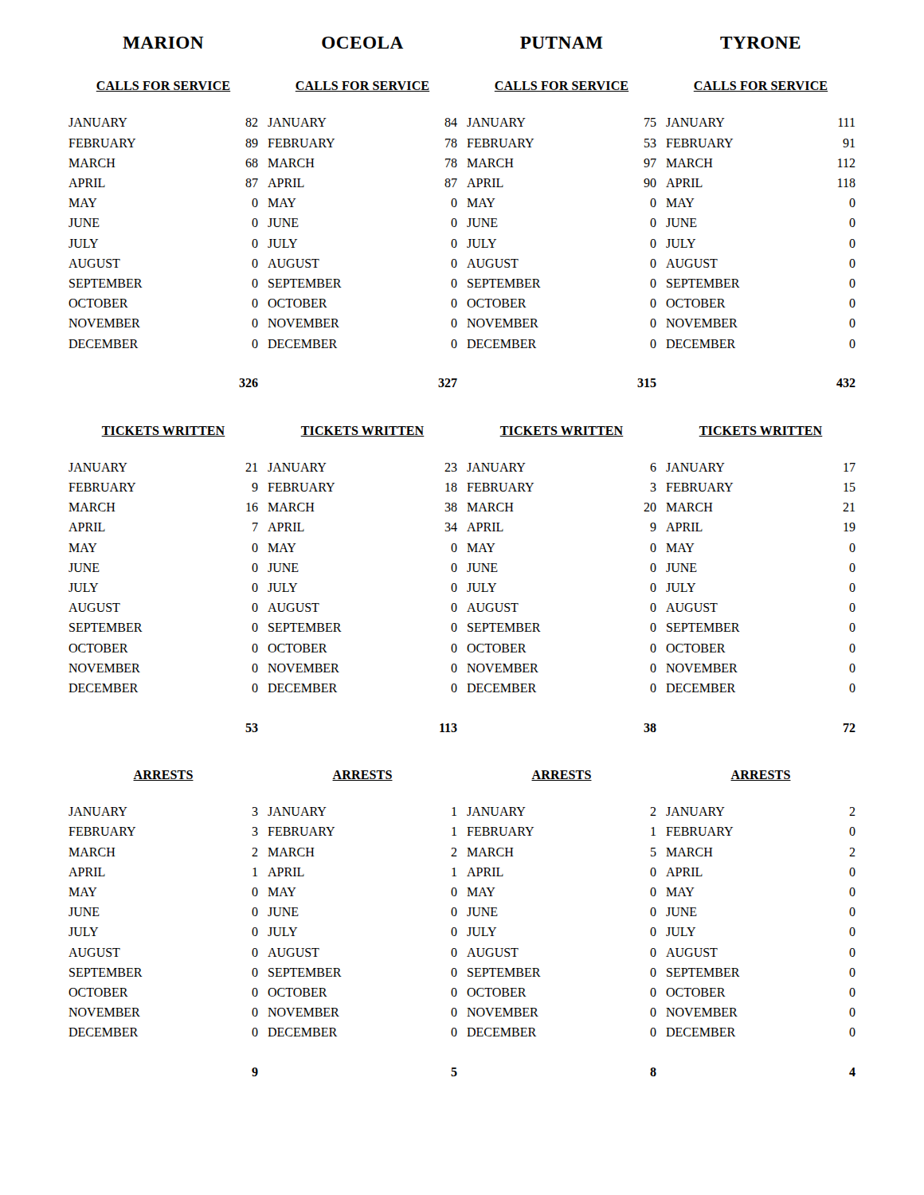| MARION CALLS FOR SERVICE / JANUARY / 82 / / FEBRUARY / 89 / / MARCH / 68 / / APRIL / 87 / / MAY / 0 / / JUNE / 0 / / JULY / 0 / / AUGUST / 0 / / SEPTEMBER / 0 / / OCTOBER / 0 / / NOVEMBER / 0 / / DECEMBER / 0 / / / 326 / | OCEOLA CALLS FOR SERVICE / JANUARY / 84 / / FEBRUARY / 78 / / MARCH / 78 / / APRIL / 87 / / MAY / 0 / / JUNE / 0 / / JULY / 0 / / AUGUST / 0 / / SEPTEMBER / 0 / / OCTOBER / 0 / / NOVEMBER / 0 / / DECEMBER / 0 / / / 327 / | PUTNAM CALLS FOR SERVICE / JANUARY / 75 / / FEBRUARY / 53 / / MARCH / 97 / / APRIL / 90 / / MAY / 0 / / JUNE / 0 / / JULY / 0 / / AUGUST / 0 / / SEPTEMBER / 0 / / OCTOBER / 0 / / NOVEMBER / 0 / / DECEMBER / 0 / / / 315 / | TYRONE CALLS FOR SERVICE / JANUARY / 111 / / FEBRUARY / 91 / / MARCH / 112 / / APRIL / 118 / / MAY / 0 / / JUNE / 0 / / JULY / 0 / / AUGUST / 0 / / SEPTEMBER / 0 / / OCTOBER / 0 / / NOVEMBER / 0 / / DECEMBER / 0 / / / 432 / |
| TICKETS WRITTEN / JANUARY / 21 / / FEBRUARY / 9 / / MARCH / 16 / / APRIL / 7 / / MAY / 0 / / JUNE / 0 / / JULY / 0 / / AUGUST / 0 / / SEPTEMBER / 0 / / OCTOBER / 0 / / NOVEMBER / 0 / / DECEMBER / 0 / / / 53 / | TICKETS WRITTEN / JANUARY / 23 / / FEBRUARY / 18 / / MARCH / 38 / / APRIL / 34 / / MAY / 0 / / JUNE / 0 / / JULY / 0 / / AUGUST / 0 / / SEPTEMBER / 0 / / OCTOBER / 0 / / NOVEMBER / 0 / / DECEMBER / 0 / / / 113 / | TICKETS WRITTEN / JANUARY / 6 / / FEBRUARY / 3 / / MARCH / 20 / / APRIL / 9 / / MAY / 0 / / JUNE / 0 / / JULY / 0 / / AUGUST / 0 / / SEPTEMBER / 0 / / OCTOBER / 0 / / NOVEMBER / 0 / / DECEMBER / 0 / / / 38 / | TICKETS WRITTEN / JANUARY / 17 / / FEBRUARY / 15 / / MARCH / 21 / / APRIL / 19 / / MAY / 0 / / JUNE / 0 / / JULY / 0 / / AUGUST / 0 / / SEPTEMBER / 0 / / OCTOBER / 0 / / NOVEMBER / 0 / / DECEMBER / 0 / / / 72 / |
| ARRESTS / JANUARY / 3 / / FEBRUARY / 3 / / MARCH / 2 / / APRIL / 1 / / MAY / 0 / / JUNE / 0 / / JULY / 0 / / AUGUST / 0 / / SEPTEMBER / 0 / / OCTOBER / 0 / / NOVEMBER / 0 / / DECEMBER / 0 / / / 9 / | ARRESTS / JANUARY / 1 / / FEBRUARY / 1 / / MARCH / 2 / / APRIL / 1 / / MAY / 0 / / JUNE / 0 / / JULY / 0 / / AUGUST / 0 / / SEPTEMBER / 0 / / OCTOBER / 0 / / NOVEMBER / 0 / / DECEMBER / 0 / / / 5 / | ARRESTS / JANUARY / 2 / / FEBRUARY / 1 / / MARCH / 5 / / APRIL / 0 / / MAY / 0 / / JUNE / 0 / / JULY / 0 / / AUGUST / 0 / / SEPTEMBER / 0 / / OCTOBER / 0 / / NOVEMBER / 0 / / DECEMBER / 0 / / / 8 / | ARRESTS / JANUARY / 2 / / FEBRUARY / 0 / / MARCH / 2 / / APRIL / 0 / / MAY / 0 / / JUNE / 0 / / JULY / 0 / / AUGUST / 0 / / SEPTEMBER / 0 / / OCTOBER / 0 / / NOVEMBER / 0 / / DECEMBER / 0 / / / 4 / |